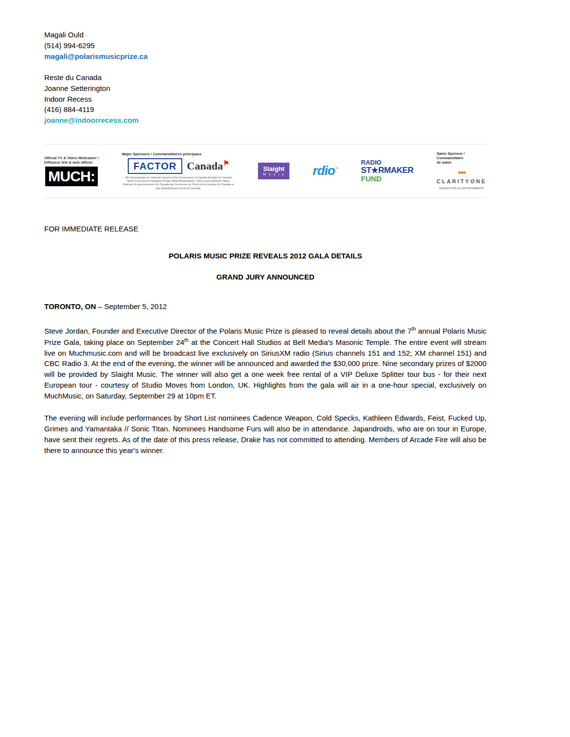Magali Ould
(514) 994-6295
magali@polarismusicprize.ca
Reste du Canada
Joanne Setterington
Indoor Recess
(416) 884-4119
joanne@indoorrecess.com
Official TV & Video Webcaster /
Diffuseur télé & web officiel MUCH:
Major Sponsors / Commanditaires principaux FACTOR Canada⚑
We acknowledge the financial support of the Government of Canada through the Canada Music Fund and of Canada's Private Radio Broadcasters. Nous reconnaissons l'appui financier du gouvernement du Canada par l'entremise du Fonds de la musique du Canada et des radiodiffuseurs privés du Canada.
SlaightM u s i c
rdio™
RADIO
ST★RMAKER
FUND
Salon Sponsor /
Commanditaire
de salon ••• CLARITYONE
DESIGN FOR ALL ENVIRONMENTS
FOR IMMEDIATE RELEASE
POLARIS MUSIC PRIZE REVEALS 2012 GALA DETAILS
GRAND JURY ANNOUNCED
TORONTO, ON – September 5, 2012
Steve Jordan, Founder and Executive Director of the Polaris Music Prize is pleased to reveal details about the 7th annual Polaris Music Prize Gala, taking place on September 24th at the Concert Hall Studios at Bell Media's Masonic Temple. The entire event will stream live on Muchmusic.com and will be broadcast live exclusively on SiriusXM radio (Sirius channels 151 and 152; XM channel 151) and CBC Radio 3. At the end of the evening, the winner will be announced and awarded the $30,000 prize. Nine secondary prizes of $2000 will be provided by Slaight Music. The winner will also get a one week free rental of a VIP Deluxe Splitter tour bus - for their next European tour - courtesy of Studio Moves from London, UK. Highlights from the gala will air in a one-hour special, exclusively on MuchMusic, on Saturday, September 29 at 10pm ET.
The evening will include performances by Short List nominees Cadence Weapon, Cold Specks, Kathleen Edwards, Feist, Fucked Up, Grimes and Yamantaka // Sonic Titan. Nominees Handsome Furs will also be in attendance. Japandroids, who are on tour in Europe, have sent their regrets. As of the date of this press release, Drake has not committed to attending. Members of Arcade Fire will also be there to announce this year's winner.